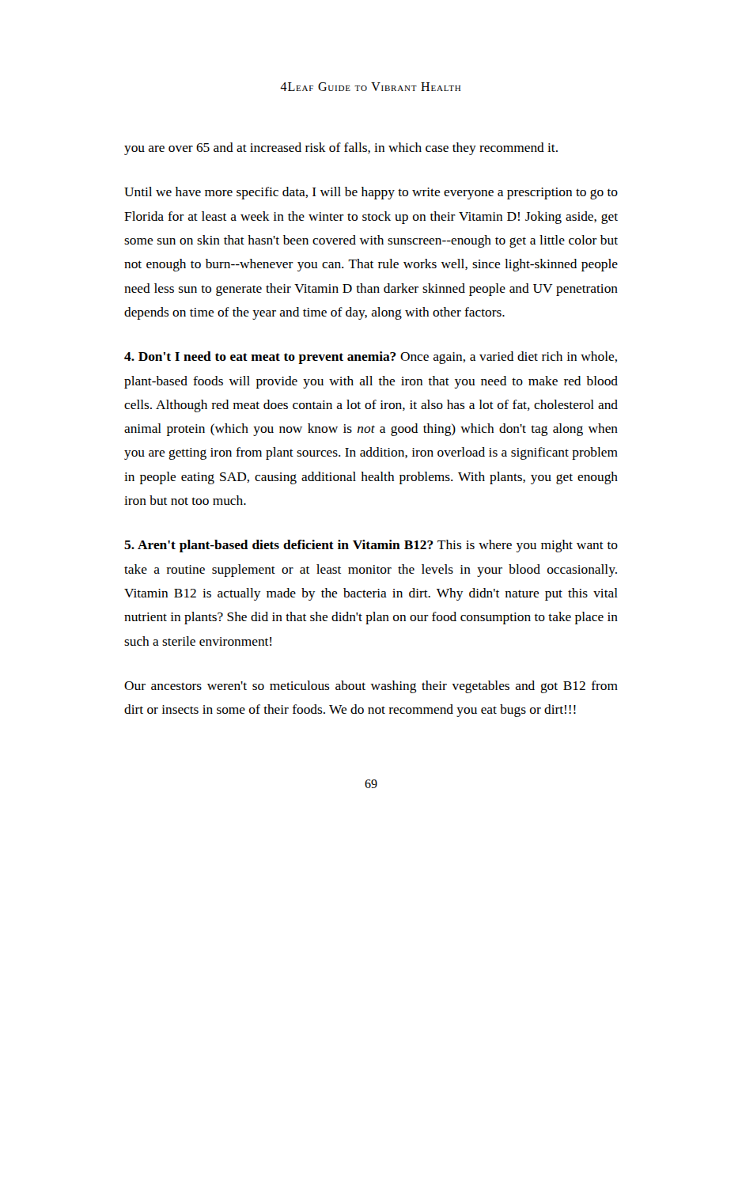4Leaf Guide to Vibrant Health
you are over 65 and at increased risk of falls, in which case they recommend it.
Until we have more specific data, I will be happy to write everyone a prescription to go to Florida for at least a week in the winter to stock up on their Vitamin D! Joking aside, get some sun on skin that hasn't been covered with sunscreen--enough to get a little color but not enough to burn--whenever you can. That rule works well, since light-skinned people need less sun to generate their Vitamin D than darker skinned people and UV penetration depends on time of the year and time of day, along with other factors.
4. Don't I need to eat meat to prevent anemia? Once again, a varied diet rich in whole, plant-based foods will provide you with all the iron that you need to make red blood cells. Although red meat does contain a lot of iron, it also has a lot of fat, cholesterol and animal protein (which you now know is not a good thing) which don't tag along when you are getting iron from plant sources. In addition, iron overload is a significant problem in people eating SAD, causing additional health problems. With plants, you get enough iron but not too much.
5. Aren't plant-based diets deficient in Vitamin B12? This is where you might want to take a routine supplement or at least monitor the levels in your blood occasionally. Vitamin B12 is actually made by the bacteria in dirt. Why didn't nature put this vital nutrient in plants? She did in that she didn't plan on our food consumption to take place in such a sterile environment!
Our ancestors weren't so meticulous about washing their vegetables and got B12 from dirt or insects in some of their foods. We do not recommend you eat bugs or dirt!!!
69